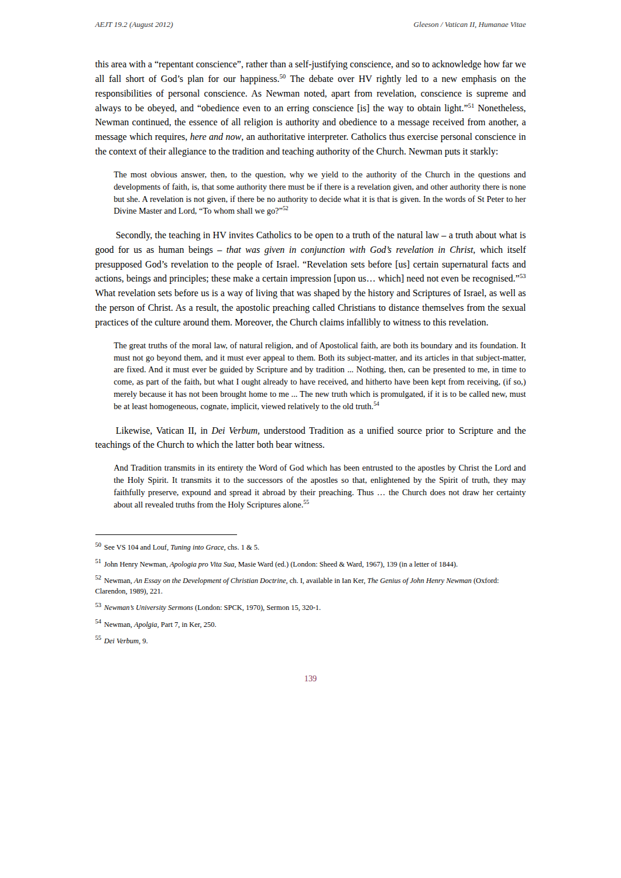AEJT 19.2 (August 2012) Gleeson / Vatican II, Humanae Vitae
this area with a “repentant conscience”, rather than a self-justifying conscience, and so to acknowledge how far we all fall short of God’s plan for our happiness.50 The debate over HV rightly led to a new emphasis on the responsibilities of personal conscience. As Newman noted, apart from revelation, conscience is supreme and always to be obeyed, and “obedience even to an erring conscience [is] the way to obtain light.”51 Nonetheless, Newman continued, the essence of all religion is authority and obedience to a message received from another, a message which requires, here and now, an authoritative interpreter. Catholics thus exercise personal conscience in the context of their allegiance to the tradition and teaching authority of the Church. Newman puts it starkly:
The most obvious answer, then, to the question, why we yield to the authority of the Church in the questions and developments of faith, is, that some authority there must be if there is a revelation given, and other authority there is none but she. A revelation is not given, if there be no authority to decide what it is that is given. In the words of St Peter to her Divine Master and Lord, “To whom shall we go?”52
Secondly, the teaching in HV invites Catholics to be open to a truth of the natural law – a truth about what is good for us as human beings – that was given in conjunction with God’s revelation in Christ, which itself presupposed God’s revelation to the people of Israel. “Revelation sets before [us] certain supernatural facts and actions, beings and principles; these make a certain impression [upon us… which] need not even be recognised.”53 What revelation sets before us is a way of living that was shaped by the history and Scriptures of Israel, as well as the person of Christ. As a result, the apostolic preaching called Christians to distance themselves from the sexual practices of the culture around them. Moreover, the Church claims infallibly to witness to this revelation.
The great truths of the moral law, of natural religion, and of Apostolical faith, are both its boundary and its foundation. It must not go beyond them, and it must ever appeal to them. Both its subject-matter, and its articles in that subject-matter, are fixed. And it must ever be guided by Scripture and by tradition ... Nothing, then, can be presented to me, in time to come, as part of the faith, but what I ought already to have received, and hitherto have been kept from receiving, (if so,) merely because it has not been brought home to me ... The new truth which is promulgated, if it is to be called new, must be at least homogeneous, cognate, implicit, viewed relatively to the old truth.54
Likewise, Vatican II, in Dei Verbum, understood Tradition as a unified source prior to Scripture and the teachings of the Church to which the latter both bear witness.
And Tradition transmits in its entirety the Word of God which has been entrusted to the apostles by Christ the Lord and the Holy Spirit. It transmits it to the successors of the apostles so that, enlightened by the Spirit of truth, they may faithfully preserve, expound and spread it abroad by their preaching. Thus … the Church does not draw her certainty about all revealed truths from the Holy Scriptures alone.55
50 See VS 104 and Louf, Tuning into Grace, chs. 1 & 5.
51 John Henry Newman, Apologia pro Vita Sua, Masie Ward (ed.) (London: Sheed & Ward, 1967), 139 (in a letter of 1844).
52 Newman, An Essay on the Development of Christian Doctrine, ch. I, available in Ian Ker, The Genius of John Henry Newman (Oxford: Clarendon, 1989), 221.
53 Newman’s University Sermons (London: SPCK, 1970), Sermon 15, 320-1.
54 Newman, Apolgia, Part 7, in Ker, 250.
55 Dei Verbum, 9.
139